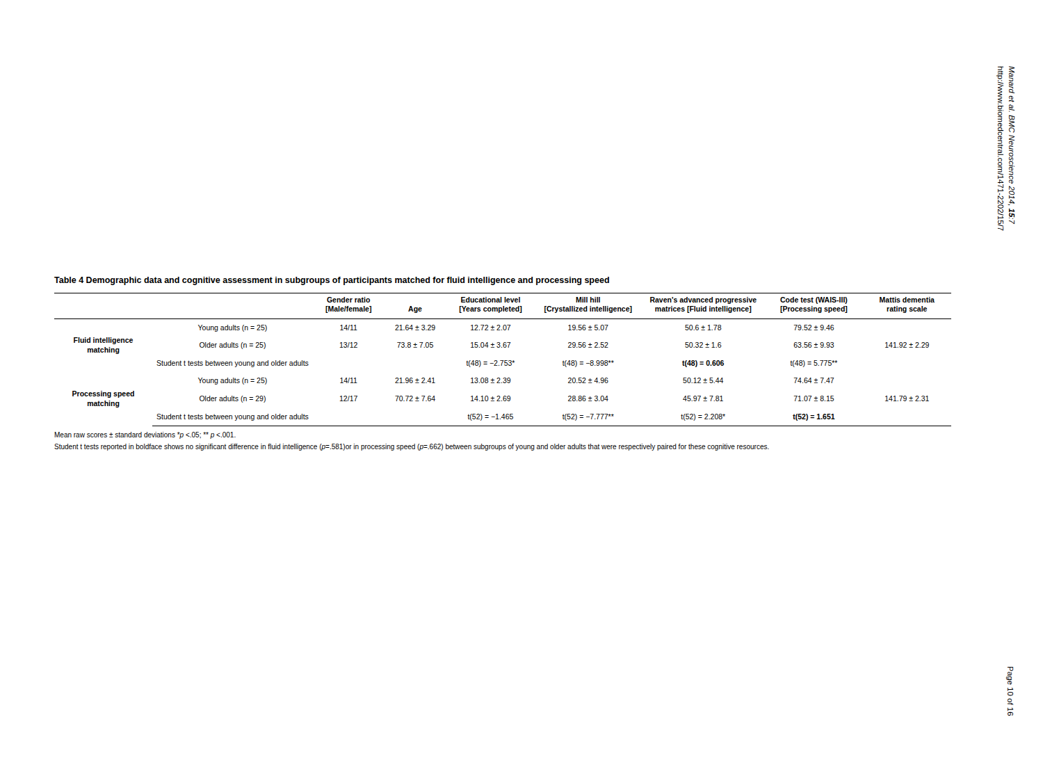Manard et al. BMC Neuroscience 2014, 15:7
http://www.biomedcentral.com/1471-2202/15/7
Page 10 of 16
Table 4 Demographic data and cognitive assessment in subgroups of participants matched for fluid intelligence and processing speed
| | | Gender ratio [Male/female] | Age | Educational level [Years completed] | Mill hill [Crystallized intelligence] | Raven's advanced progressive matrices [Fluid intelligence] | Code test (WAIS-III) [Processing speed] | Mattis dementia rating scale |
| --- | --- | --- | --- | --- | --- | --- | --- | --- |
| Fluid intelligence matching | Young adults (n = 25) | 14/11 | 21.64 ± 3.29 | 12.72 ± 2.07 | 19.56 ± 5.07 | 50.6 ± 1.78 | 79.52 ± 9.46 | |
| Older adults (n = 25) | 13/12 | 73.8 ± 7.05 | 15.04 ± 3.67 | 29.56 ± 2.52 | 50.32 ± 1.6 | 63.56 ± 9.93 | 141.92 ± 2.29 |
| Student t tests between young and older adults | | | t(48) = −2.753* | t(48) = −8.998** | t(48) = 0.606 | t(48) = 5.775** | |
| Processing speed matching | Young adults (n = 25) | 14/11 | 21.96 ± 2.41 | 13.08 ± 2.39 | 20.52 ± 4.96 | 50.12 ± 5.44 | 74.64 ± 7.47 | |
| Older adults (n = 29) | 12/17 | 70.72 ± 7.64 | 14.10 ± 2.69 | 28.86 ± 3.04 | 45.97 ± 7.81 | 71.07 ± 8.15 | 141.79 ± 2.31 |
| Student t tests between young and older adults | | | t(52) = −1.465 | t(52) = −7.777** | t(52) = 2.208* | t(52) = 1.651 | |
Mean raw scores ± standard deviations *p <.05; ** p <.001.
Student t tests reported in boldface shows no significant difference in fluid intelligence (p=.581)or in processing speed (p=.662) between subgroups of young and older adults that were respectively paired for these cognitive resources.